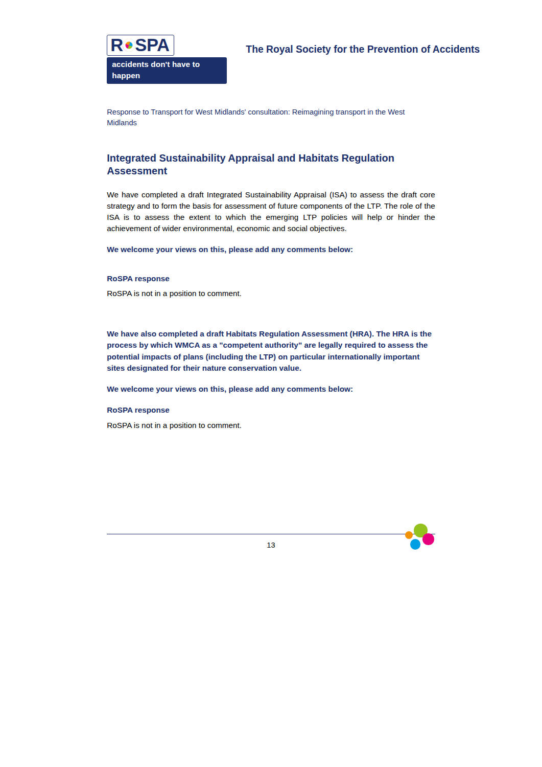R SPA
accidents don't have to happen
The Royal Society for the Prevention of Accidents
Response to Transport for West Midlands' consultation: Reimagining transport in the West Midlands
Integrated Sustainability Appraisal and Habitats Regulation Assessment
We have completed a draft Integrated Sustainability Appraisal (ISA) to assess the draft core strategy and to form the basis for assessment of future components of the LTP. The role of the ISA is to assess the extent to which the emerging LTP policies will help or hinder the achievement of wider environmental, economic and social objectives.
We welcome your views on this, please add any comments below:
RoSPA response
RoSPA is not in a position to comment.
We have also completed a draft Habitats Regulation Assessment (HRA). The HRA is the process by which WMCA as a "competent authority" are legally required to assess the potential impacts of plans (including the LTP) on particular internationally important sites designated for their nature conservation value.
We welcome your views on this, please add any comments below:
RoSPA response
RoSPA is not in a position to comment.
13